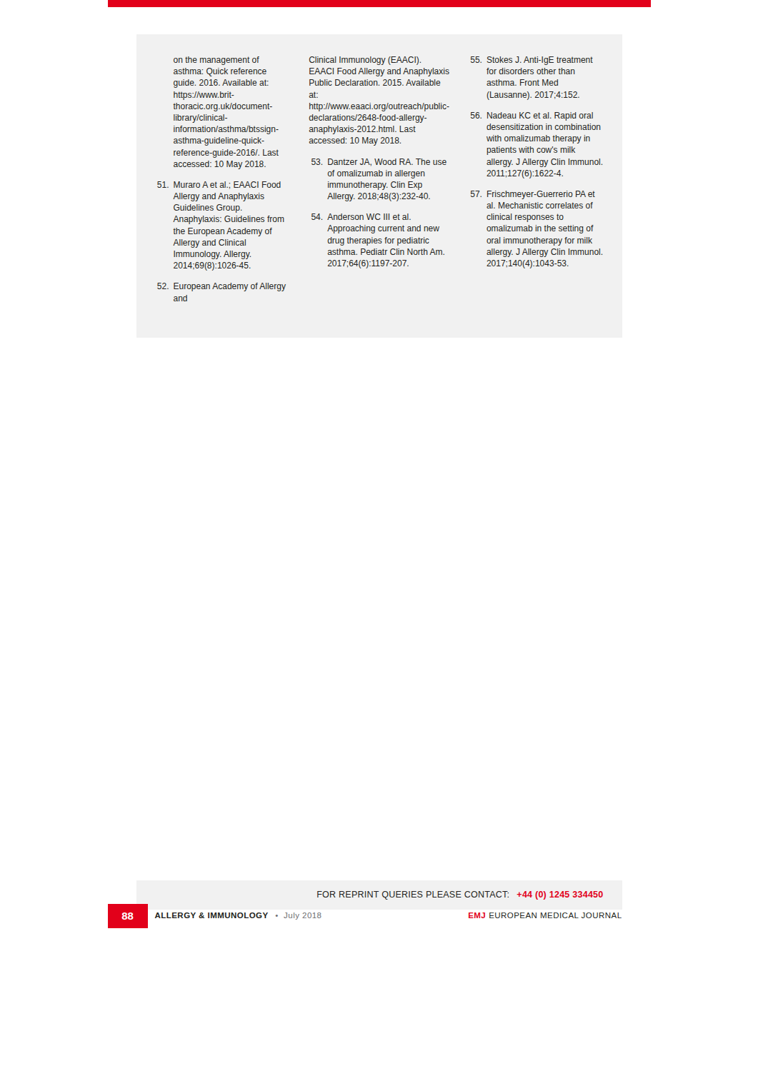on the management of asthma: Quick reference guide. 2016. Available at: https://www.brit-thoracic.org.uk/document-library/clinical-information/asthma/btssign-asthma-guideline-quick-reference-guide-2016/. Last accessed: 10 May 2018.
51. Muraro A et al.; EAACI Food Allergy and Anaphylaxis Guidelines Group. Anaphylaxis: Guidelines from the European Academy of Allergy and Clinical Immunology. Allergy. 2014;69(8):1026-45.
52. European Academy of Allergy and
Clinical Immunology (EAACI). EAACI Food Allergy and Anaphylaxis Public Declaration. 2015. Available at: http://www.eaaci.org/outreach/public-declarations/2648-food-allergy-anaphylaxis-2012.html. Last accessed: 10 May 2018.
53. Dantzer JA, Wood RA. The use of omalizumab in allergen immunotherapy. Clin Exp Allergy. 2018;48(3):232-40.
54. Anderson WC III et al. Approaching current and new drug therapies for pediatric asthma. Pediatr Clin North Am. 2017;64(6):1197-207.
55. Stokes J. Anti-IgE treatment for disorders other than asthma. Front Med (Lausanne). 2017;4:152.
56. Nadeau KC et al. Rapid oral desensitization in combination with omalizumab therapy in patients with cow's milk allergy. J Allergy Clin Immunol. 2011;127(6):1622-4.
57. Frischmeyer-Guerrerio PA et al. Mechanistic correlates of clinical responses to omalizumab in the setting of oral immunotherapy for milk allergy. J Allergy Clin Immunol. 2017;140(4):1043-53.
FOR REPRINT QUERIES PLEASE CONTACT:+44 (0) 1245 334450
88
ALLERGY & IMMUNOLOGY • July 2018
EMJ European Medical Journal